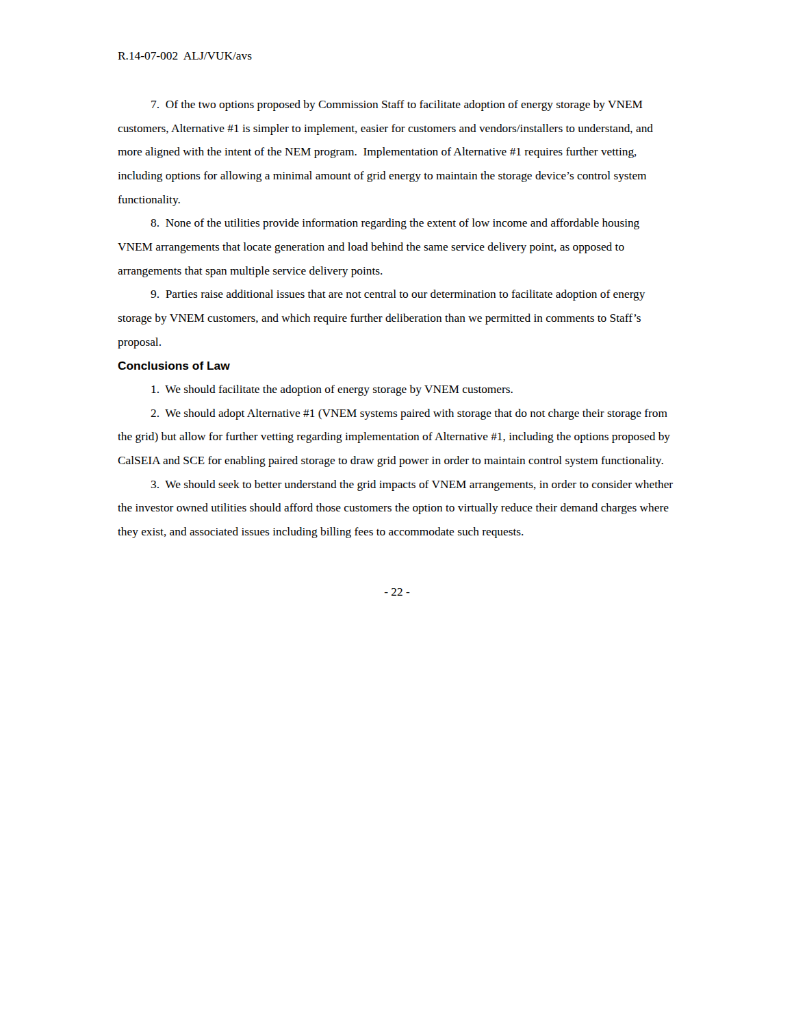R.14-07-002 ALJ/VUK/avs
7. Of the two options proposed by Commission Staff to facilitate adoption of energy storage by VNEM customers, Alternative #1 is simpler to implement, easier for customers and vendors/installers to understand, and more aligned with the intent of the NEM program. Implementation of Alternative #1 requires further vetting, including options for allowing a minimal amount of grid energy to maintain the storage device’s control system functionality.
8. None of the utilities provide information regarding the extent of low income and affordable housing VNEM arrangements that locate generation and load behind the same service delivery point, as opposed to arrangements that span multiple service delivery points.
9. Parties raise additional issues that are not central to our determination to facilitate adoption of energy storage by VNEM customers, and which require further deliberation than we permitted in comments to Staff’s proposal.
Conclusions of Law
1. We should facilitate the adoption of energy storage by VNEM customers.
2. We should adopt Alternative #1 (VNEM systems paired with storage that do not charge their storage from the grid) but allow for further vetting regarding implementation of Alternative #1, including the options proposed by CalSEIA and SCE for enabling paired storage to draw grid power in order to maintain control system functionality.
3. We should seek to better understand the grid impacts of VNEM arrangements, in order to consider whether the investor owned utilities should afford those customers the option to virtually reduce their demand charges where they exist, and associated issues including billing fees to accommodate such requests.
- 22 -